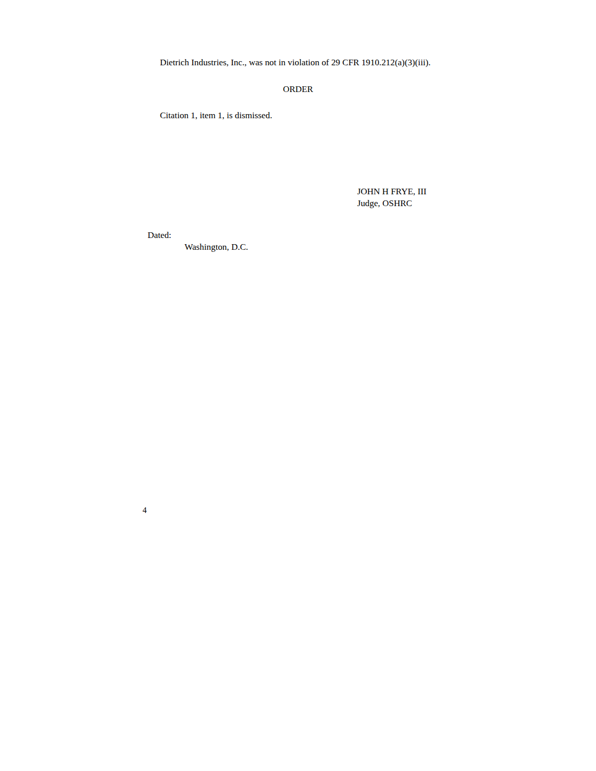Dietrich Industries, Inc., was not in violation of 29 CFR 1910.212(a)(3)(iii).
ORDER
Citation 1, item 1, is dismissed.
JOHN H FRYE, III
Judge, OSHRC
Dated:
Washington, D.C.
4